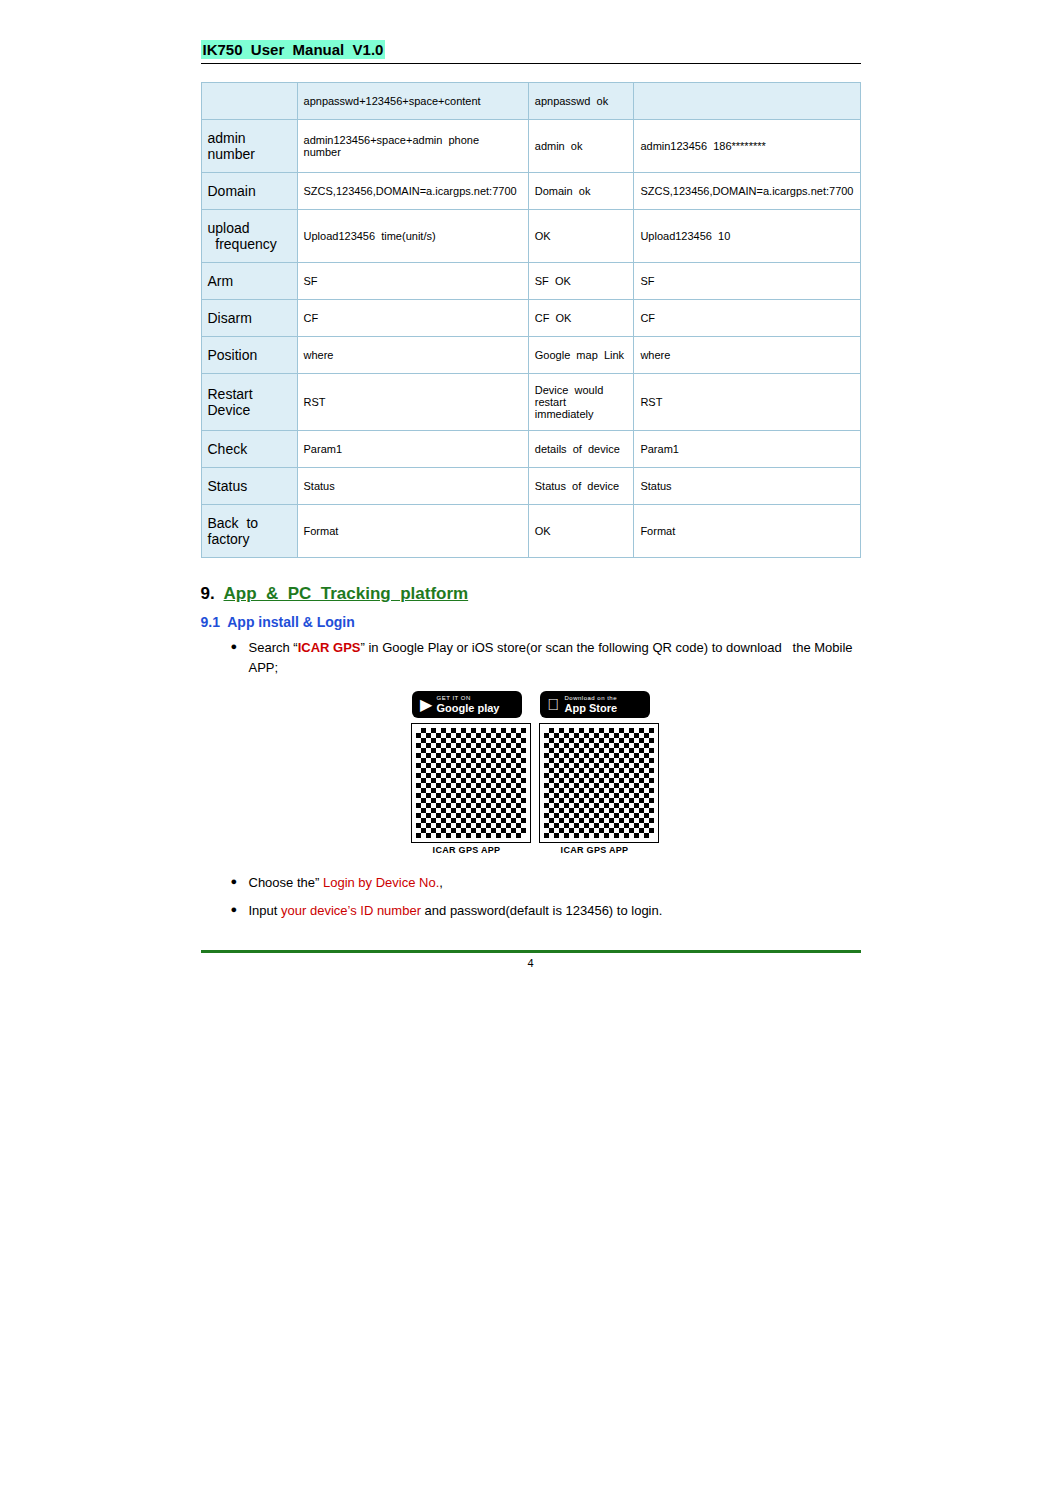IK750 User Manual V1.0
| | apnpasswd+123456+space+content | apnpasswd ok | |
| admin number | admin123456+space+admin phone number | admin ok | admin123456 186******** |
| Domain | SZCS,123456,DOMAIN=a.icargps.net:7700 | Domain ok | SZCS,123456,DOMAIN=a.icargps.net:7700 |
| upload frequency | Upload123456 time(unit/s) | OK | Upload123456 10 |
| Arm | SF | SF OK | SF |
| Disarm | CF | CF OK | CF |
| Position | where | Google map Link | where |
| Restart Device | RST | Device would restart immediately | RST |
| Check | Param1 | details of device | Param1 |
| Status | Status | Status of device | Status |
| Back to factory | Format | OK | Format |
9. App & PC Tracking platform
9.1 App install & Login
Search “ICAR GPS” in Google Play or iOS store(or scan the following QR code) to download the Mobile APP;
▶ GET IT ON Google play
 Download on the App Store
ICAR GPS APP
ICAR GPS APP
Choose the” Login by Device No.,
Input your device’s ID number and password(default is 123456) to login.
4